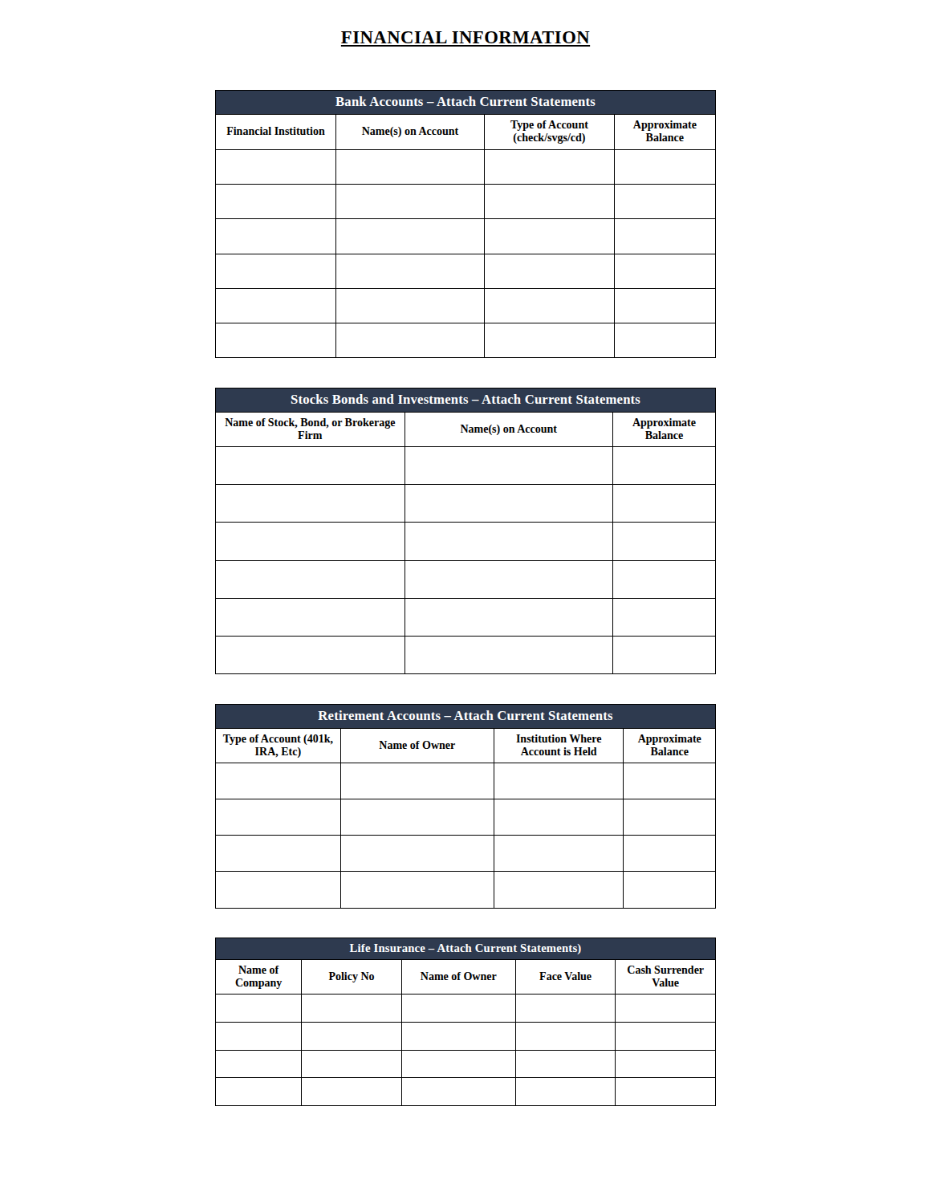FINANCIAL INFORMATION
Bank Accounts – Attach Current Statements
| Financial Institution | Name(s) on Account | Type of Account (check/svgs/cd) | Approximate Balance |
| --- | --- | --- | --- |
Stocks Bonds and Investments – Attach Current Statements
| Name of Stock, Bond, or Brokerage Firm | Name(s) on Account | Approximate Balance |
| --- | --- | --- |
Retirement Accounts – Attach Current Statements
| Type of Account (401k, IRA, Etc) | Name of Owner | Institution Where Account is Held | Approximate Balance |
| --- | --- | --- | --- |
Life Insurance – Attach Current Statements)
| Name of Company | Policy No | Name of Owner | Face Value | Cash Surrender Value |
| --- | --- | --- | --- | --- |